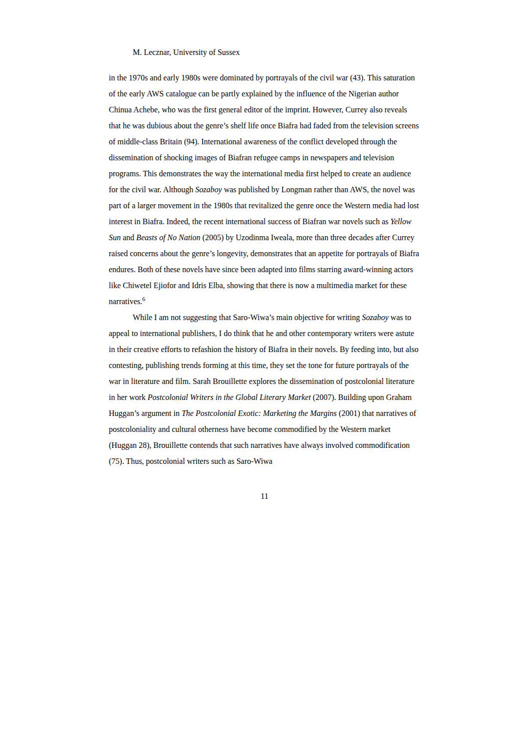M. Lecznar, University of Sussex
in the 1970s and early 1980s were dominated by portrayals of the civil war (43). This saturation of the early AWS catalogue can be partly explained by the influence of the Nigerian author Chinua Achebe, who was the first general editor of the imprint. However, Currey also reveals that he was dubious about the genre’s shelf life once Biafra had faded from the television screens of middle-class Britain (94). International awareness of the conflict developed through the dissemination of shocking images of Biafran refugee camps in newspapers and television programs. This demonstrates the way the international media first helped to create an audience for the civil war. Although Sozaboy was published by Longman rather than AWS, the novel was part of a larger movement in the 1980s that revitalized the genre once the Western media had lost interest in Biafra. Indeed, the recent international success of Biafran war novels such as Yellow Sun and Beasts of No Nation (2005) by Uzodinma Iweala, more than three decades after Currey raised concerns about the genre’s longevity, demonstrates that an appetite for portrayals of Biafra endures. Both of these novels have since been adapted into films starring award-winning actors like Chiwetel Ejiofor and Idris Elba, showing that there is now a multimedia market for these narratives.6
While I am not suggesting that Saro-Wiwa’s main objective for writing Sozaboy was to appeal to international publishers, I do think that he and other contemporary writers were astute in their creative efforts to refashion the history of Biafra in their novels. By feeding into, but also contesting, publishing trends forming at this time, they set the tone for future portrayals of the war in literature and film. Sarah Brouillette explores the dissemination of postcolonial literature in her work Postcolonial Writers in the Global Literary Market (2007). Building upon Graham Huggan’s argument in The Postcolonial Exotic: Marketing the Margins (2001) that narratives of postcoloniality and cultural otherness have become commodified by the Western market (Huggan 28), Brouillette contends that such narratives have always involved commodification (75). Thus, postcolonial writers such as Saro-Wiwa
11